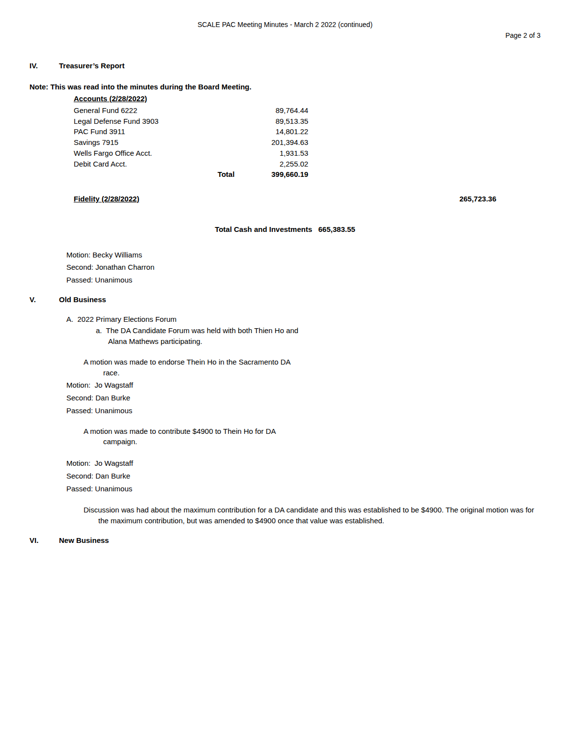SCALE PAC Meeting Minutes - March 2 2022 (continued)
Page 2 of 3
IV. Treasurer’s Report
Note: This was read into the minutes during the Board Meeting.
Accounts (2/28/2022)
| General Fund 6222 | | 89,764.44 |
| Legal Defense Fund 3903 | | 89,513.35 |
| PAC Fund 3911 | | 14,801.22 |
| Savings 7915 | | 201,394.63 |
| Wells Fargo Office Acct. | | 1,931.53 |
| Debit Card Acct. | | 2,255.02 |
| | Total | 399,660.19 |
Fidelity (2/28/2022) 265,723.36
Total Cash and Investments 665,383.55
Motion: Becky Williams
Second: Jonathan Charron
Passed: Unanimous
V. Old Business
A. 2022 Primary Elections Forum
a. The DA Candidate Forum was held with both Thien Ho and
Alana Mathews participating.
A motion was made to endorse Thein Ho in the Sacramento DA
race.
Motion: Jo Wagstaff
Second: Dan Burke
Passed: Unanimous
A motion was made to contribute $4900 to Thein Ho for DA
campaign.
Motion: Jo Wagstaff
Second: Dan Burke
Passed: Unanimous
Discussion was had about the maximum contribution for a DA candidate and this was established to be $4900. The original motion was for the maximum contribution, but was amended to $4900 once that value was established.
VI. New Business